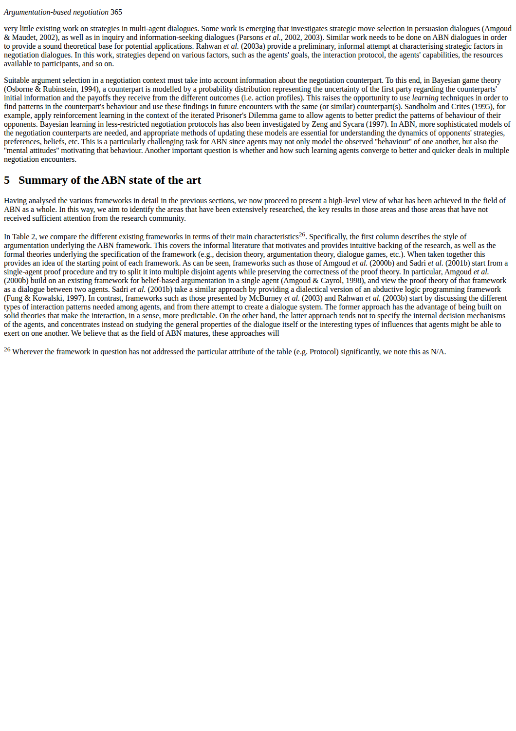Argumentation-based negotiation 365
very little existing work on strategies in multi-agent dialogues. Some work is emerging that investigates strategic move selection in persuasion dialogues (Amgoud & Maudet, 2002), as well as in inquiry and information-seeking dialogues (Parsons et al., 2002, 2003). Similar work needs to be done on ABN dialogues in order to provide a sound theoretical base for potential applications. Rahwan et al. (2003a) provide a preliminary, informal attempt at characterising strategic factors in negotiation dialogues. In this work, strategies depend on various factors, such as the agents' goals, the interaction protocol, the agents' capabilities, the resources available to participants, and so on.
Suitable argument selection in a negotiation context must take into account information about the negotiation counterpart. To this end, in Bayesian game theory (Osborne & Rubinstein, 1994), a counterpart is modelled by a probability distribution representing the uncertainty of the first party regarding the counterparts' initial information and the payoffs they receive from the different outcomes (i.e. action profiles). This raises the opportunity to use learning techniques in order to find patterns in the counterpart's behaviour and use these findings in future encounters with the same (or similar) counterpart(s). Sandholm and Crites (1995), for example, apply reinforcement learning in the context of the iterated Prisoner's Dilemma game to allow agents to better predict the patterns of behaviour of their opponents. Bayesian learning in less-restricted negotiation protocols has also been investigated by Zeng and Sycara (1997). In ABN, more sophisticated models of the negotiation counterparts are needed, and appropriate methods of updating these models are essential for understanding the dynamics of opponents' strategies, preferences, beliefs, etc. This is a particularly challenging task for ABN since agents may not only model the observed ''behaviour'' of one another, but also the ''mental attitudes'' motivating that behaviour. Another important question is whether and how such learning agents converge to better and quicker deals in multiple negotiation encounters.
5 Summary of the ABN state of the art
Having analysed the various frameworks in detail in the previous sections, we now proceed to present a high-level view of what has been achieved in the field of ABN as a whole. In this way, we aim to identify the areas that have been extensively researched, the key results in those areas and those areas that have not received sufficient attention from the research community.
In Table 2, we compare the different existing frameworks in terms of their main characteristics26. Specifically, the first column describes the style of argumentation underlying the ABN framework. This covers the informal literature that motivates and provides intuitive backing of the research, as well as the formal theories underlying the specification of the framework (e.g., decision theory, argumentation theory, dialogue games, etc.). When taken together this provides an idea of the starting point of each framework. As can be seen, frameworks such as those of Amgoud et al. (2000b) and Sadri et al. (2001b) start from a single-agent proof procedure and try to split it into multiple disjoint agents while preserving the correctness of the proof theory. In particular, Amgoud et al. (2000b) build on an existing framework for belief-based argumentation in a single agent (Amgoud & Cayrol, 1998), and view the proof theory of that framework as a dialogue between two agents. Sadri et al. (2001b) take a similar approach by providing a dialectical version of an abductive logic programming framework (Fung & Kowalski, 1997). In contrast, frameworks such as those presented by McBurney et al. (2003) and Rahwan et al. (2003b) start by discussing the different types of interaction patterns needed among agents, and from there attempt to create a dialogue system. The former approach has the advantage of being built on solid theories that make the interaction, in a sense, more predictable. On the other hand, the latter approach tends not to specify the internal decision mechanisms of the agents, and concentrates instead on studying the general properties of the dialogue itself or the interesting types of influences that agents might be able to exert on one another. We believe that as the field of ABN matures, these approaches will
26 Wherever the framework in question has not addressed the particular attribute of the table (e.g. Protocol) significantly, we note this as N/A.